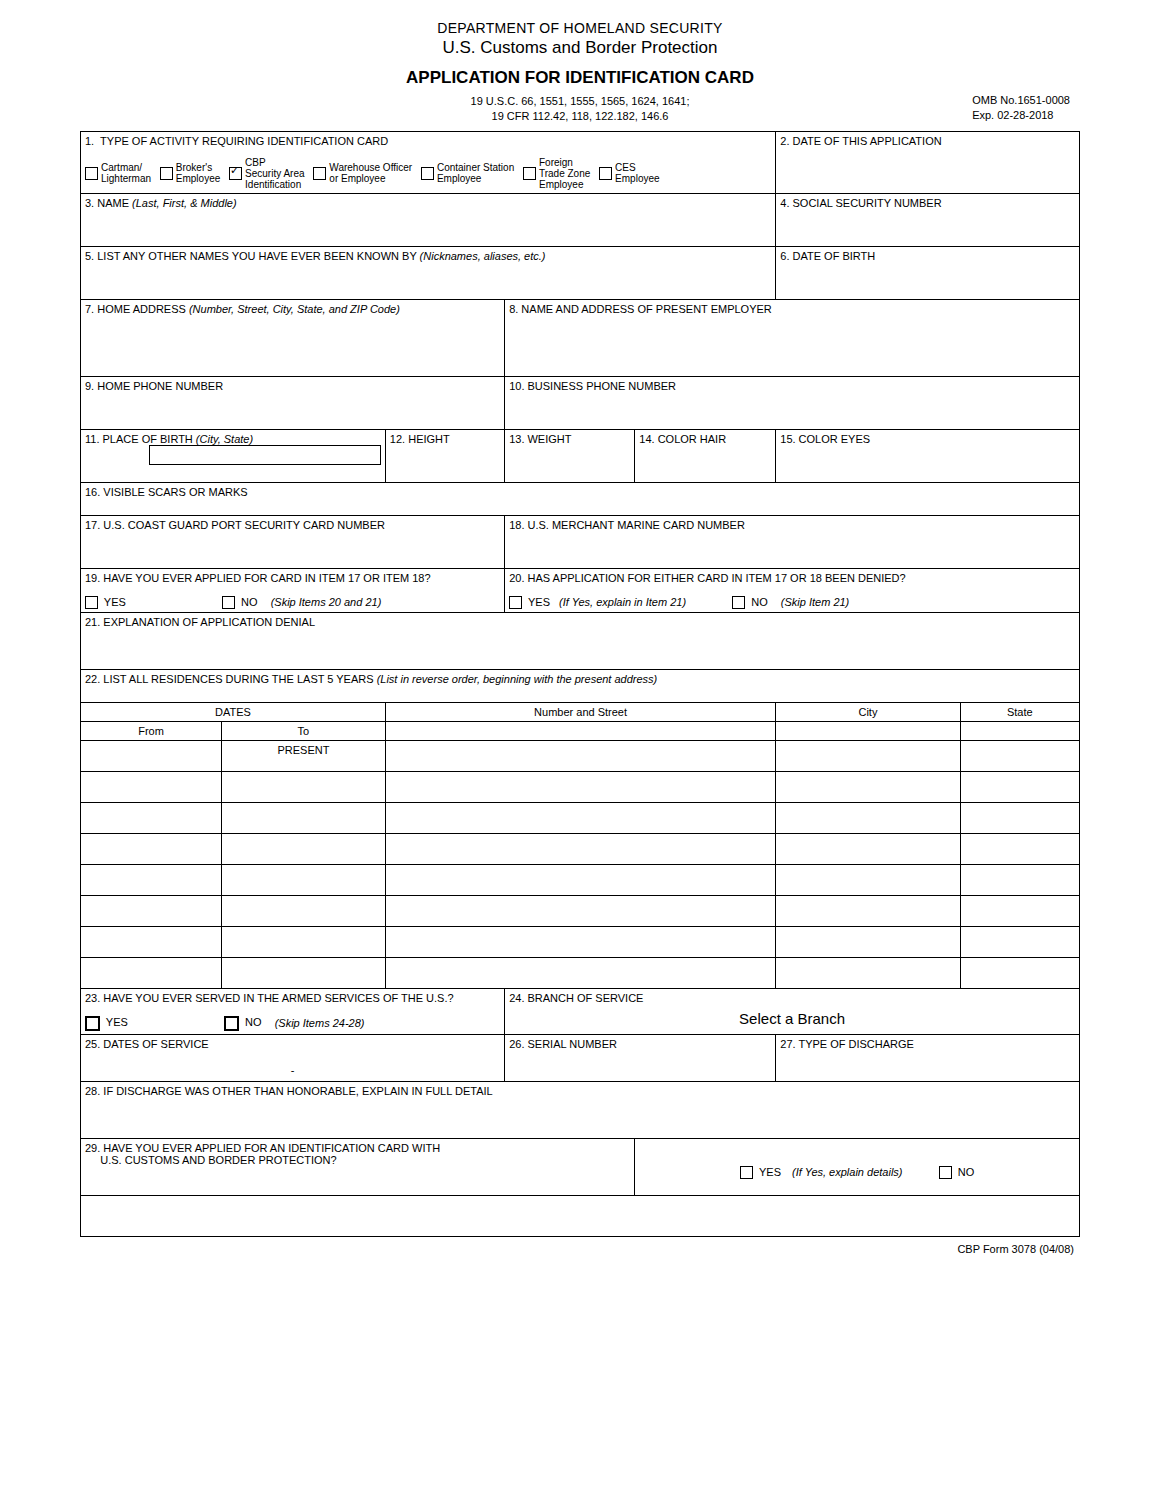DEPARTMENT OF HOMELAND SECURITY
U.S. Customs and Border Protection
APPLICATION FOR IDENTIFICATION CARD
19 U.S.C. 66, 1551, 1555, 1565, 1624, 1641;
19 CFR 112.42, 118, 122.182, 146.6
OMB No.1651-0008
Exp. 02-28-2018
| 1. TYPE OF ACTIVITY REQUIRING IDENTIFICATION CARD Cartman/ Lighterman Broker's Employee CBP Security Area Identification Warehouse Officer or Employee Container Station Employee Foreign Trade Zone Employee CES Employee | 2. DATE OF THIS APPLICATION |
| 3. NAME (Last, First, & Middle) | 4. SOCIAL SECURITY NUMBER |
| 5. LIST ANY OTHER NAMES YOU HAVE EVER BEEN KNOWN BY (Nicknames, aliases, etc.) | 6. DATE OF BIRTH |
| 7. HOME ADDRESS (Number, Street, City, State, and ZIP Code) | 8. NAME AND ADDRESS OF PRESENT EMPLOYER |
| 9. HOME PHONE NUMBER | 10. BUSINESS PHONE NUMBER |
| 11. PLACE OF BIRTH (City, State) | 12. HEIGHT | 13. WEIGHT | 14. COLOR HAIR | 15. COLOR EYES |
| 16. VISIBLE SCARS OR MARKS |
| 17. U.S. COAST GUARD PORT SECURITY CARD NUMBER | 18. U.S. MERCHANT MARINE CARD NUMBER |
| 19. HAVE YOU EVER APPLIED FOR CARD IN ITEM 17 OR ITEM 18? YES NO (Skip Items 20 and 21) | 20. HAS APPLICATION FOR EITHER CARD IN ITEM 17 OR 18 BEEN DENIED? YES (If Yes, explain in Item 21) NO (Skip Item 21) |
| 21. EXPLANATION OF APPLICATION DENIAL |
| 22. LIST ALL RESIDENCES DURING THE LAST 5 YEARS (List in reverse order, beginning with the present address) |
| DATES | Number and Street | City | State |
| From | To | | | |
| | PRESENT | | | |
| 23. HAVE YOU EVER SERVED IN THE ARMED SERVICES OF THE U.S.? YES NO (Skip Items 24-28) | 24. BRANCH OF SERVICE Select a Branch |
| 25. DATES OF SERVICE - | 26. SERIAL NUMBER | 27. TYPE OF DISCHARGE |
| 28. IF DISCHARGE WAS OTHER THAN HONORABLE, EXPLAIN IN FULL DETAIL |
| 29. HAVE YOU EVER APPLIED FOR AN IDENTIFICATION CARD WITH U.S. CUSTOMS AND BORDER PROTECTION? | YES (If Yes, explain details) NO |
CBP Form 3078 (04/08)